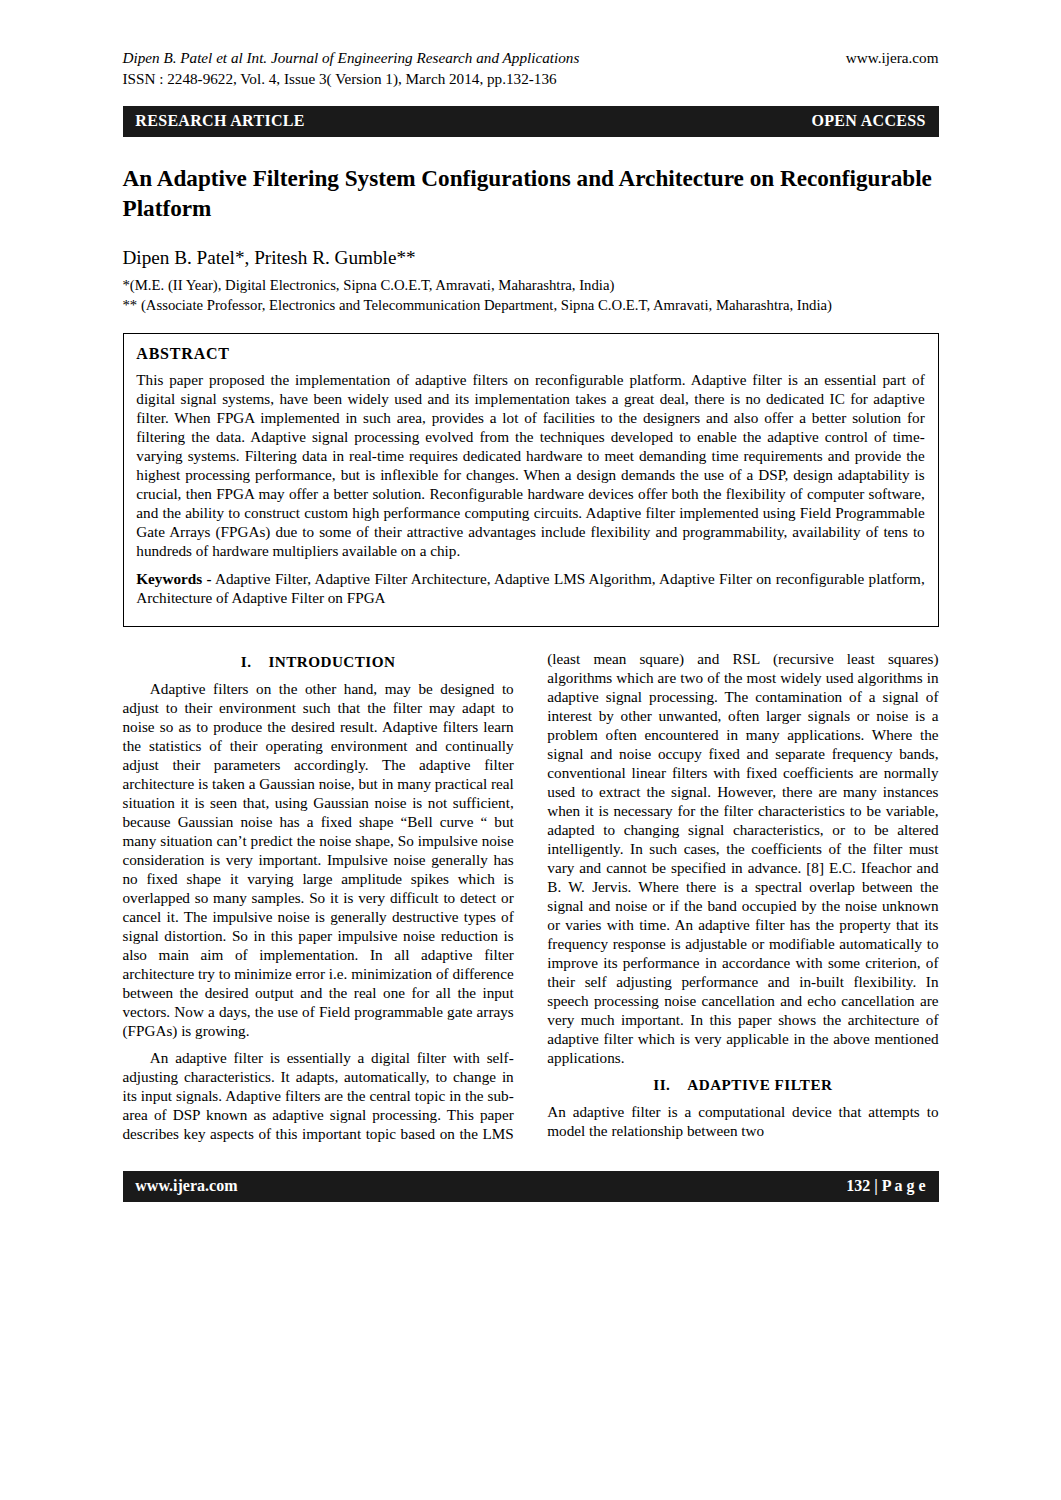Dipen B. Patel et al Int. Journal of Engineering Research and Applications www.ijera.com
ISSN : 2248-9622, Vol. 4, Issue 3( Version 1), March 2014, pp.132-136
RESEARCH ARTICLE OPEN ACCESS
An Adaptive Filtering System Configurations and Architecture on Reconfigurable Platform
Dipen B. Patel*, Pritesh R. Gumble**
*(M.E. (II Year), Digital Electronics, Sipna C.O.E.T, Amravati, Maharashtra, India)
** (Associate Professor, Electronics and Telecommunication Department, Sipna C.O.E.T, Amravati, Maharashtra, India)
ABSTRACT
This paper proposed the implementation of adaptive filters on reconfigurable platform. Adaptive filter is an essential part of digital signal systems, have been widely used and its implementation takes a great deal, there is no dedicated IC for adaptive filter. When FPGA implemented in such area, provides a lot of facilities to the designers and also offer a better solution for filtering the data. Adaptive signal processing evolved from the techniques developed to enable the adaptive control of time- varying systems. Filtering data in real-time requires dedicated hardware to meet demanding time requirements and provide the highest processing performance, but is inflexible for changes. When a design demands the use of a DSP, design adaptability is crucial, then FPGA may offer a better solution. Reconfigurable hardware devices offer both the flexibility of computer software, and the ability to construct custom high performance computing circuits. Adaptive filter implemented using Field Programmable Gate Arrays (FPGAs) due to some of their attractive advantages include flexibility and programmability, availability of tens to hundreds of hardware multipliers available on a chip.
Keywords - Adaptive Filter, Adaptive Filter Architecture, Adaptive LMS Algorithm, Adaptive Filter on reconfigurable platform, Architecture of Adaptive Filter on FPGA
I. INTRODUCTION
Adaptive filters on the other hand, may be designed to adjust to their environment such that the filter may adapt to noise so as to produce the desired result. Adaptive filters learn the statistics of their operating environment and continually adjust their parameters accordingly. The adaptive filter architecture is taken a Gaussian noise, but in many practical real situation it is seen that, using Gaussian noise is not sufficient, because Gaussian noise has a fixed shape “Bell curve “ but many situation can’t predict the noise shape, So impulsive noise consideration is very important. Impulsive noise generally has no fixed shape it varying large amplitude spikes which is overlapped so many samples. So it is very difficult to detect or cancel it. The impulsive noise is generally destructive types of signal distortion. So in this paper impulsive noise reduction is also main aim of implementation. In all adaptive filter architecture try to minimize error i.e. minimization of difference between the desired output and the real one for all the input vectors. Now a days, the use of Field programmable gate arrays (FPGAs) is growing.
An adaptive filter is essentially a digital filter with self-adjusting characteristics. It adapts, automatically, to change in its input signals. Adaptive filters are the central topic in the sub-area of DSP known as adaptive signal processing. This paper describes key aspects of this important topic based on the LMS (least mean square) and RSL (recursive least squares) algorithms which are two of the most widely used algorithms in adaptive signal processing. The contamination of a signal of interest by other unwanted, often larger signals or noise is a problem often encountered in many applications. Where the signal and noise occupy fixed and separate frequency bands, conventional linear filters with fixed coefficients are normally used to extract the signal. However, there are many instances when it is necessary for the filter characteristics to be variable, adapted to changing signal characteristics, or to be altered intelligently. In such cases, the coefficients of the filter must vary and cannot be specified in advance. [8] E.C. Ifeachor and B. W. Jervis. Where there is a spectral overlap between the signal and noise or if the band occupied by the noise unknown or varies with time. An adaptive filter has the property that its frequency response is adjustable or modifiable automatically to improve its performance in accordance with some criterion, of their self adjusting performance and in-built flexibility. In speech processing noise cancellation and echo cancellation are very much important. In this paper shows the architecture of adaptive filter which is very applicable in the above mentioned applications.
II. ADAPTIVE FILTER
An adaptive filter is a computational device that attempts to model the relationship between two
www.ijera.com 132 | P a g e